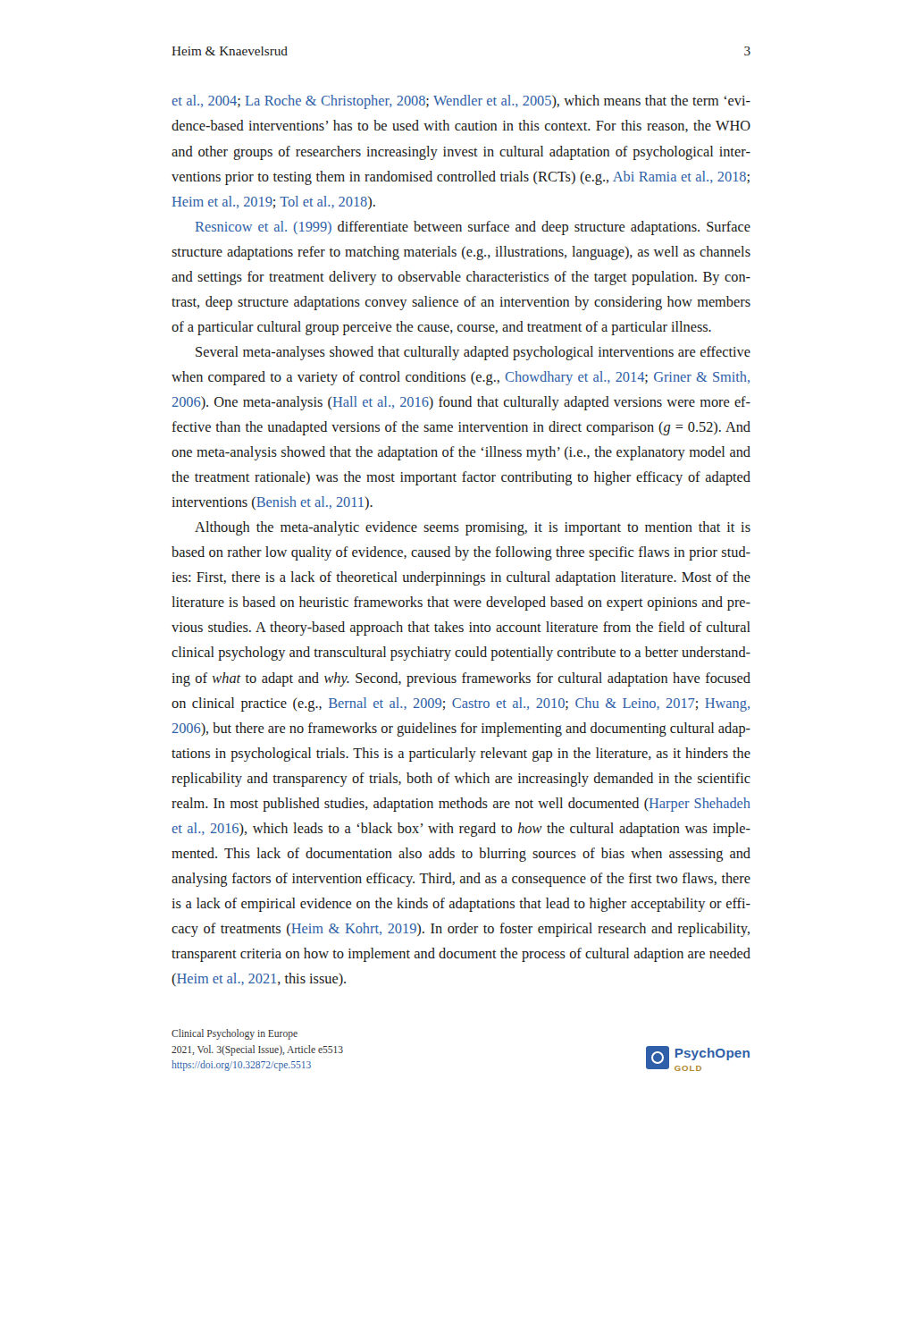Heim & Knaevelsrud 3
et al., 2004; La Roche & Christopher, 2008; Wendler et al., 2005), which means that the term ‘evidence-based interventions’ has to be used with caution in this context. For this reason, the WHO and other groups of researchers increasingly invest in cultural adaptation of psychological interventions prior to testing them in randomised controlled trials (RCTs) (e.g., Abi Ramia et al., 2018; Heim et al., 2019; Tol et al., 2018).
Resnicow et al. (1999) differentiate between surface and deep structure adaptations. Surface structure adaptations refer to matching materials (e.g., illustrations, language), as well as channels and settings for treatment delivery to observable characteristics of the target population. By contrast, deep structure adaptations convey salience of an intervention by considering how members of a particular cultural group perceive the cause, course, and treatment of a particular illness.
Several meta-analyses showed that culturally adapted psychological interventions are effective when compared to a variety of control conditions (e.g., Chowdhary et al., 2014; Griner & Smith, 2006). One meta-analysis (Hall et al., 2016) found that culturally adapted versions were more effective than the unadapted versions of the same intervention in direct comparison (g = 0.52). And one meta-analysis showed that the adaptation of the ‘illness myth’ (i.e., the explanatory model and the treatment rationale) was the most important factor contributing to higher efficacy of adapted interventions (Benish et al., 2011).
Although the meta-analytic evidence seems promising, it is important to mention that it is based on rather low quality of evidence, caused by the following three specific flaws in prior studies: First, there is a lack of theoretical underpinnings in cultural adaptation literature. Most of the literature is based on heuristic frameworks that were developed based on expert opinions and previous studies. A theory-based approach that takes into account literature from the field of cultural clinical psychology and transcultural psychiatry could potentially contribute to a better understanding of what to adapt and why. Second, previous frameworks for cultural adaptation have focused on clinical practice (e.g., Bernal et al., 2009; Castro et al., 2010; Chu & Leino, 2017; Hwang, 2006), but there are no frameworks or guidelines for implementing and documenting cultural adaptations in psychological trials. This is a particularly relevant gap in the literature, as it hinders the replicability and transparency of trials, both of which are increasingly demanded in the scientific realm. In most published studies, adaptation methods are not well documented (Harper Shehadeh et al., 2016), which leads to a ‘black box’ with regard to how the cultural adaptation was implemented. This lack of documentation also adds to blurring sources of bias when assessing and analysing factors of intervention efficacy. Third, and as a consequence of the first two flaws, there is a lack of empirical evidence on the kinds of adaptations that lead to higher acceptability or efficacy of treatments (Heim & Kohrt, 2019). In order to foster empirical research and replicability, transparent criteria on how to implement and document the process of cultural adaption are needed (Heim et al., 2021, this issue).
Clinical Psychology in Europe
2021, Vol. 3(Special Issue), Article e5513
https://doi.org/10.32872/cpe.5513
PsychOpen GOLD